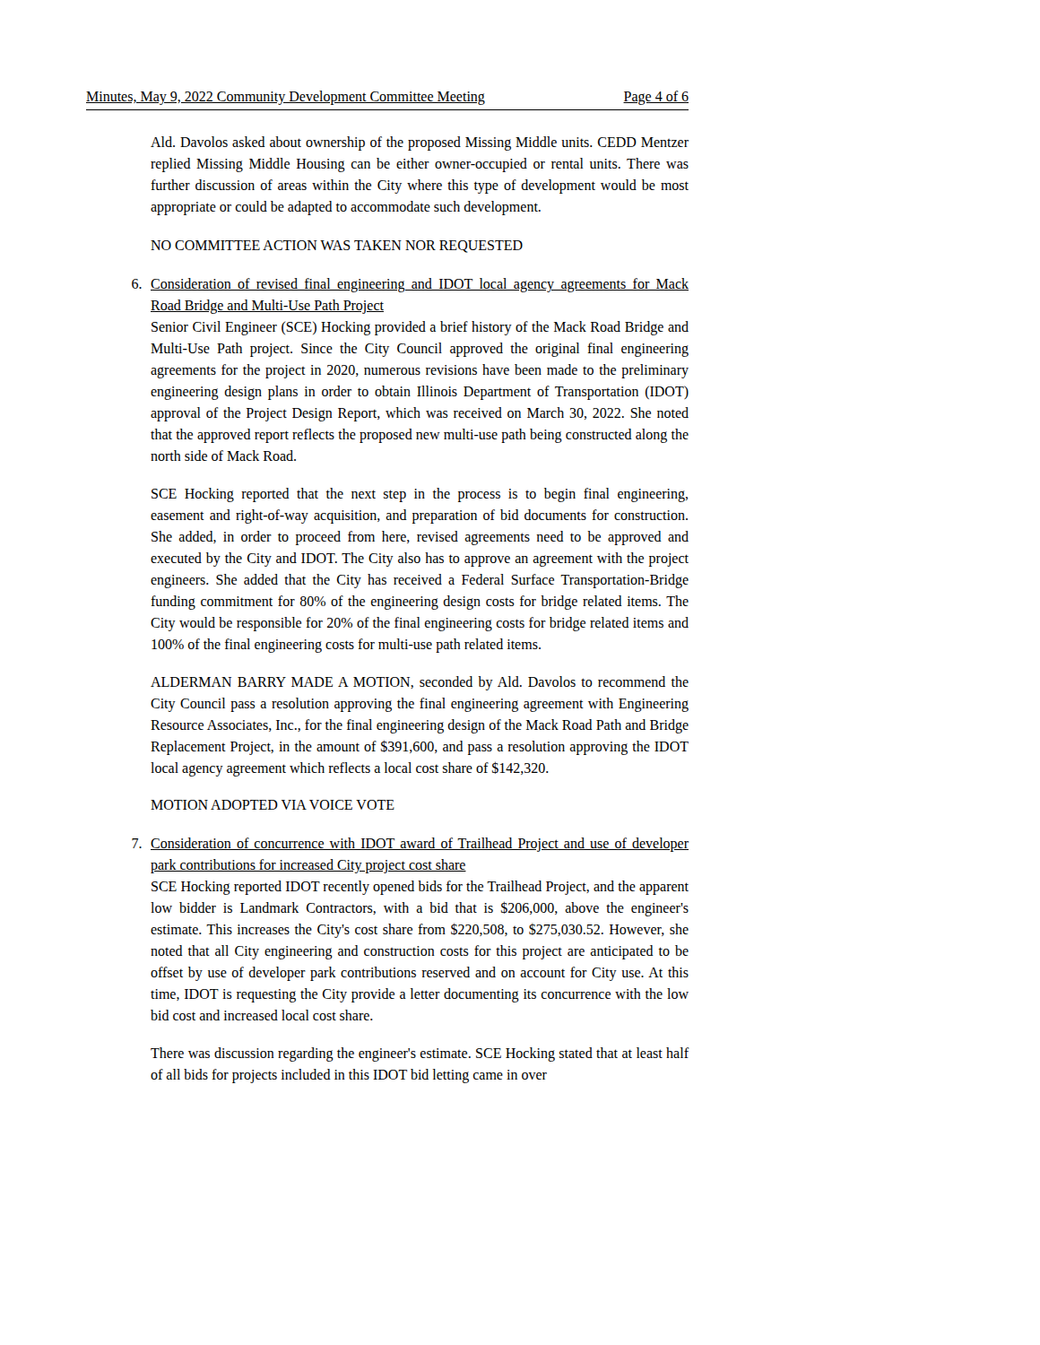Minutes, May 9, 2022 Community Development Committee Meeting Page 4 of 6
Ald. Davolos asked about ownership of the proposed Missing Middle units. CEDD Mentzer replied Missing Middle Housing can be either owner-occupied or rental units. There was further discussion of areas within the City where this type of development would be most appropriate or could be adapted to accommodate such development.
NO COMMITTEE ACTION WAS TAKEN NOR REQUESTED
6.
Consideration of revised final engineering and IDOT local agency agreements for Mack Road Bridge and Multi-Use Path Project
Senior Civil Engineer (SCE) Hocking provided a brief history of the Mack Road Bridge and Multi-Use Path project. Since the City Council approved the original final engineering agreements for the project in 2020, numerous revisions have been made to the preliminary engineering design plans in order to obtain Illinois Department of Transportation (IDOT) approval of the Project Design Report, which was received on March 30, 2022. She noted that the approved report reflects the proposed new multi-use path being constructed along the north side of Mack Road.
SCE Hocking reported that the next step in the process is to begin final engineering, easement and right-of-way acquisition, and preparation of bid documents for construction. She added, in order to proceed from here, revised agreements need to be approved and executed by the City and IDOT. The City also has to approve an agreement with the project engineers. She added that the City has received a Federal Surface Transportation-Bridge funding commitment for 80% of the engineering design costs for bridge related items. The City would be responsible for 20% of the final engineering costs for bridge related items and 100% of the final engineering costs for multi-use path related items.
ALDERMAN BARRY MADE A MOTION, seconded by Ald. Davolos to recommend the City Council pass a resolution approving the final engineering agreement with Engineering Resource Associates, Inc., for the final engineering design of the Mack Road Path and Bridge Replacement Project, in the amount of $391,600, and pass a resolution approving the IDOT local agency agreement which reflects a local cost share of $142,320.
MOTION ADOPTED VIA VOICE VOTE
7.
Consideration of concurrence with IDOT award of Trailhead Project and use of developer park contributions for increased City project cost share
SCE Hocking reported IDOT recently opened bids for the Trailhead Project, and the apparent low bidder is Landmark Contractors, with a bid that is $206,000, above the engineer's estimate. This increases the City's cost share from $220,508, to $275,030.52. However, she noted that all City engineering and construction costs for this project are anticipated to be offset by use of developer park contributions reserved and on account for City use. At this time, IDOT is requesting the City provide a letter documenting its concurrence with the low bid cost and increased local cost share.
There was discussion regarding the engineer's estimate. SCE Hocking stated that at least half of all bids for projects included in this IDOT bid letting came in over